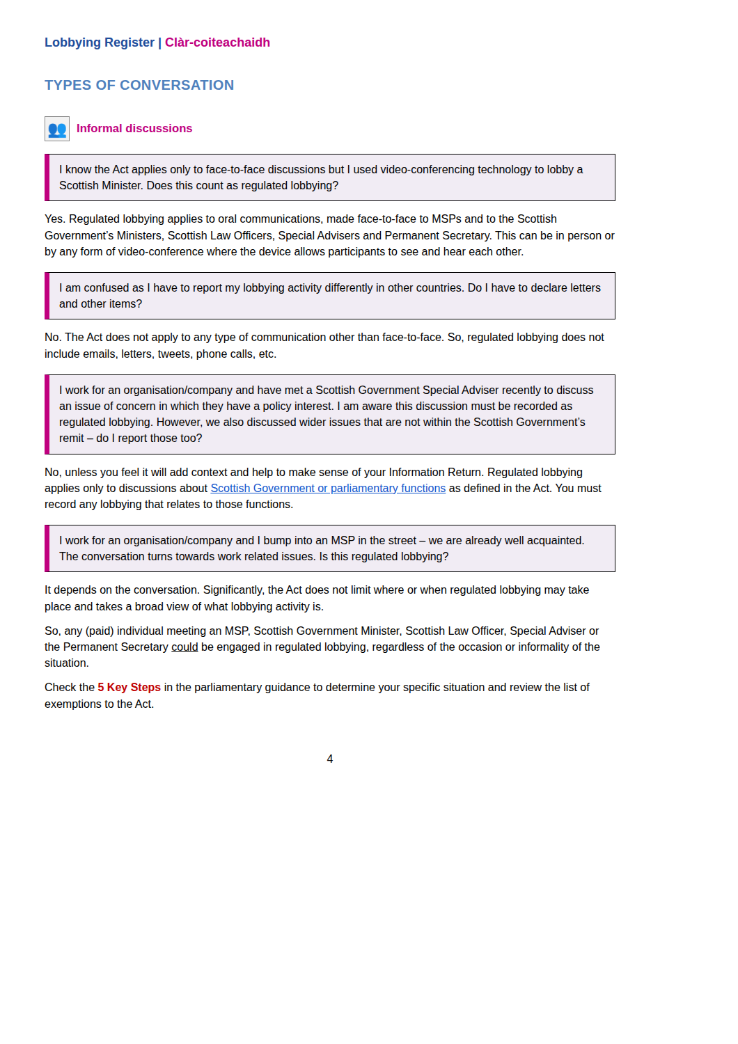Lobbying Register | Clàr-coiteachaidh
TYPES OF CONVERSATION
👥
Informal discussions
I know the Act applies only to face-to-face discussions but I used video-conferencing technology to lobby a Scottish Minister. Does this count as regulated lobbying?
Yes. Regulated lobbying applies to oral communications, made face-to-face to MSPs and to the Scottish Government’s Ministers, Scottish Law Officers, Special Advisers and Permanent Secretary. This can be in person or by any form of video-conference where the device allows participants to see and hear each other.
I am confused as I have to report my lobbying activity differently in other countries. Do I have to declare letters and other items?
No. The Act does not apply to any type of communication other than face-to-face. So, regulated lobbying does not include emails, letters, tweets, phone calls, etc.
I work for an organisation/company and have met a Scottish Government Special Adviser recently to discuss an issue of concern in which they have a policy interest. I am aware this discussion must be recorded as regulated lobbying. However, we also discussed wider issues that are not within the Scottish Government’s remit – do I report those too?
No, unless you feel it will add context and help to make sense of your Information Return. Regulated lobbying applies only to discussions about Scottish Government or parliamentary functions as defined in the Act. You must record any lobbying that relates to those functions.
I work for an organisation/company and I bump into an MSP in the street – we are already well acquainted. The conversation turns towards work related issues. Is this regulated lobbying?
It depends on the conversation. Significantly, the Act does not limit where or when regulated lobbying may take place and takes a broad view of what lobbying activity is.
So, any (paid) individual meeting an MSP, Scottish Government Minister, Scottish Law Officer, Special Adviser or the Permanent Secretary could be engaged in regulated lobbying, regardless of the occasion or informality of the situation.
Check the 5 Key Steps in the parliamentary guidance to determine your specific situation and review the list of exemptions to the Act.
4